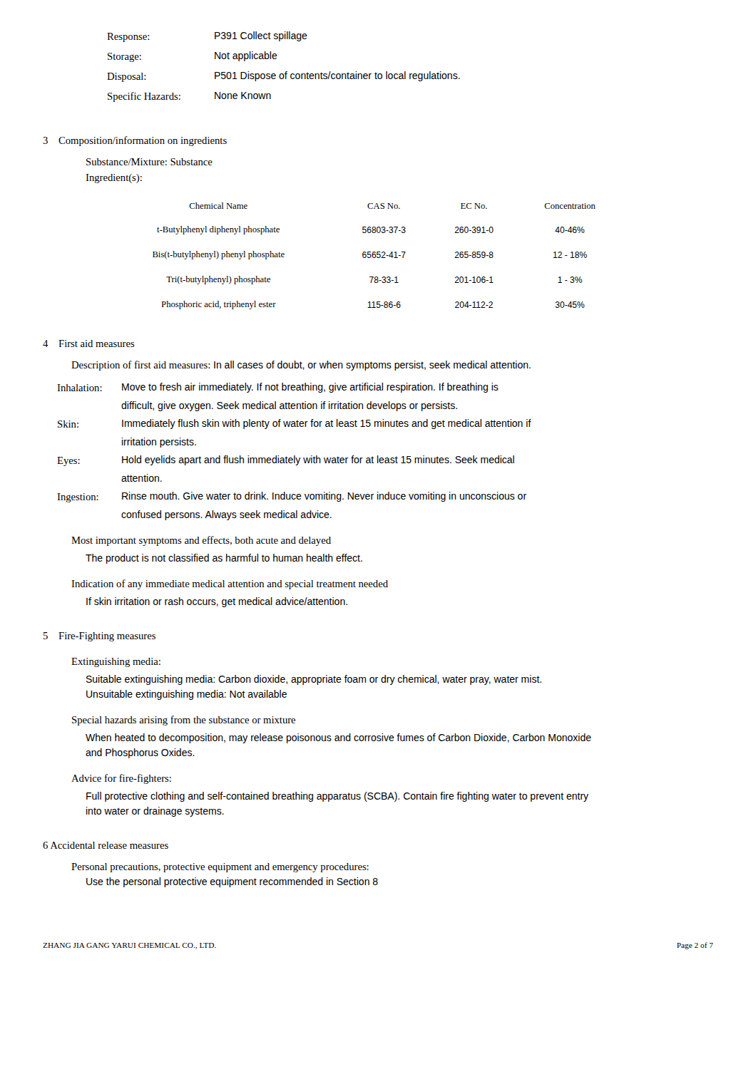Response:
P391 Collect spillage
Storage:
Not applicable
Disposal:
P501 Dispose of contents/container to local regulations.
Specific Hazards:
None Known
3
Composition/information on ingredients
Substance/Mixture: Substance
Ingredient(s):
| Chemical Name | CAS No. | EC No. | Concentration |
| --- | --- | --- | --- |
| t-Butylphenyl diphenyl phosphate | 56803-37-3 | 260-391-0 | 40-46% |
| Bis(t-butylphenyl) phenyl phosphate | 65652-41-7 | 265-859-8 | 12 - 18% |
| Tri(t-butylphenyl) phosphate | 78-33-1 | 201-106-1 | 1 - 3% |
| Phosphoric acid, triphenyl ester | 115-86-6 | 204-112-2 | 30-45% |
4
First aid measures
Description of first aid measures: In all cases of doubt, or when symptoms persist, seek medical attention.
Inhalation:
Move to fresh air immediately. If not breathing, give artificial respiration. If breathing is
difficult, give oxygen. Seek medical attention if irritation develops or persists.
Skin:
Immediately flush skin with plenty of water for at least 15 minutes and get medical attention if
irritation persists.
Eyes:
Hold eyelids apart and flush immediately with water for at least 15 minutes. Seek medical
attention.
Ingestion:
Rinse mouth. Give water to drink. Induce vomiting. Never induce vomiting in unconscious or
confused persons. Always seek medical advice.
Most important symptoms and effects, both acute and delayed
The product is not classified as harmful to human health effect.
Indication of any immediate medical attention and special treatment needed
If skin irritation or rash occurs, get medical advice/attention.
5
Fire-Fighting measures
Extinguishing media:
Suitable extinguishing media: Carbon dioxide, appropriate foam or dry chemical, water pray, water mist.
Unsuitable extinguishing media: Not available
Special hazards arising from the substance or mixture
When heated to decomposition, may release poisonous and corrosive fumes of Carbon Dioxide, Carbon Monoxide
and Phosphorus Oxides.
Advice for fire-fighters:
Full protective clothing and self-contained breathing apparatus (SCBA). Contain fire fighting water to prevent entry
into water or drainage systems.
6 Accidental release measures
Personal precautions, protective equipment and emergency procedures:
Use the personal protective equipment recommended in Section 8
ZHANG JIA GANG YARUI CHEMICAL CO., LTD.
Page 2 of 7